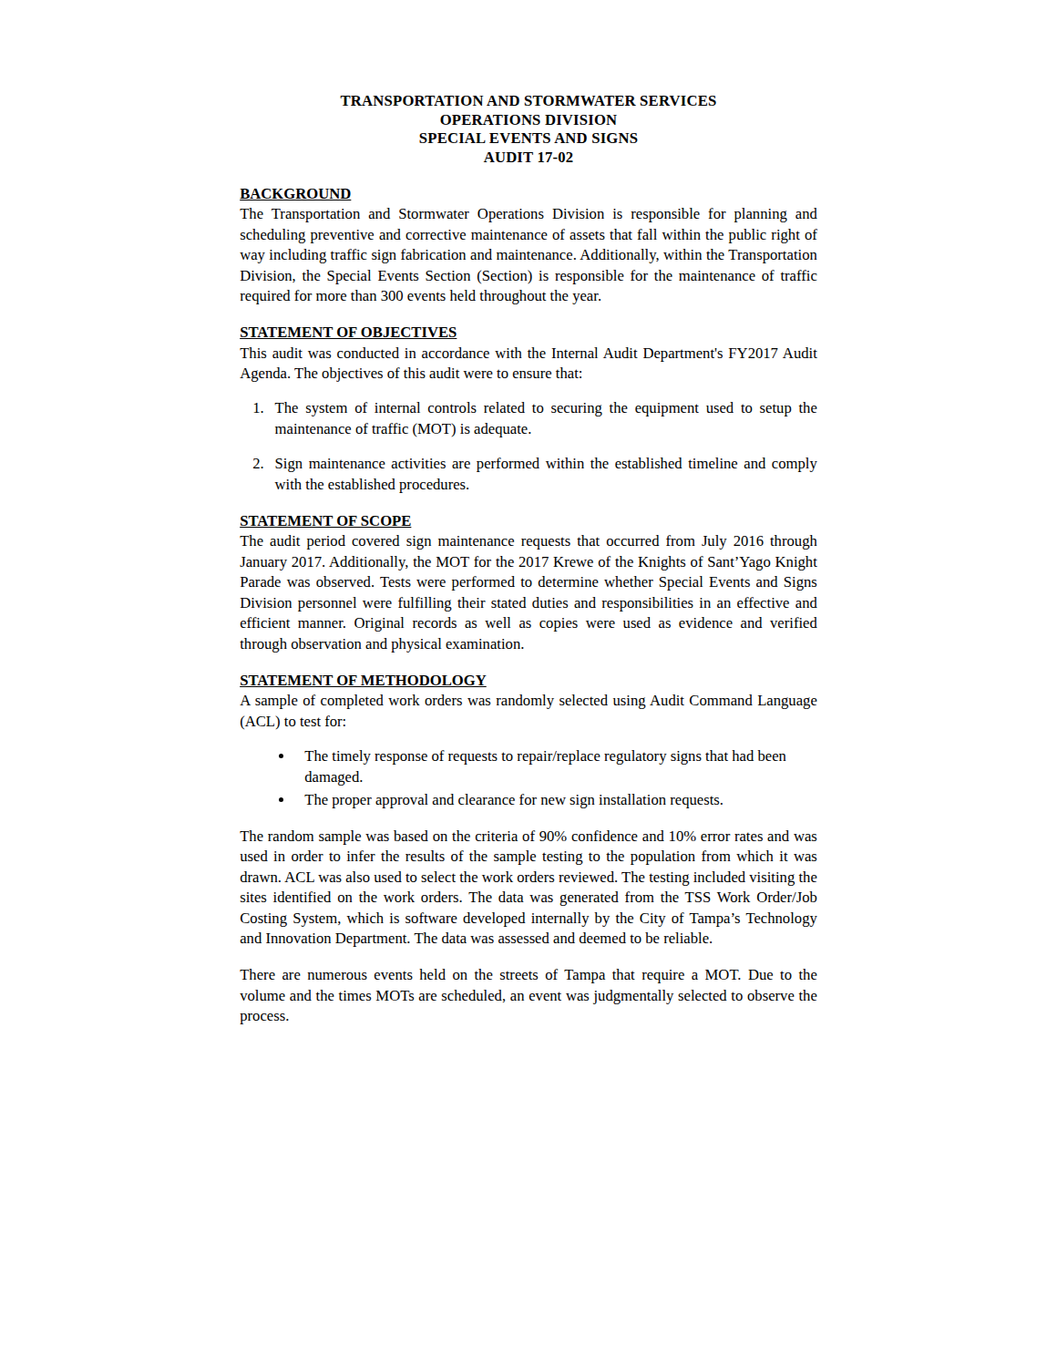TRANSPORTATION AND STORMWATER SERVICES OPERATIONS DIVISION SPECIAL EVENTS AND SIGNS AUDIT 17-02
BACKGROUND
The Transportation and Stormwater Operations Division is responsible for planning and scheduling preventive and corrective maintenance of assets that fall within the public right of way including traffic sign fabrication and maintenance. Additionally, within the Transportation Division, the Special Events Section (Section) is responsible for the maintenance of traffic required for more than 300 events held throughout the year.
STATEMENT OF OBJECTIVES
This audit was conducted in accordance with the Internal Audit Department's FY2017 Audit Agenda. The objectives of this audit were to ensure that:
The system of internal controls related to securing the equipment used to setup the maintenance of traffic (MOT) is adequate.
Sign maintenance activities are performed within the established timeline and comply with the established procedures.
STATEMENT OF SCOPE
The audit period covered sign maintenance requests that occurred from July 2016 through January 2017. Additionally, the MOT for the 2017 Krewe of the Knights of Sant’Yago Knight Parade was observed. Tests were performed to determine whether Special Events and Signs Division personnel were fulfilling their stated duties and responsibilities in an effective and efficient manner. Original records as well as copies were used as evidence and verified through observation and physical examination.
STATEMENT OF METHODOLOGY
A sample of completed work orders was randomly selected using Audit Command Language (ACL) to test for:
The timely response of requests to repair/replace regulatory signs that had been damaged.
The proper approval and clearance for new sign installation requests.
The random sample was based on the criteria of 90% confidence and 10% error rates and was used in order to infer the results of the sample testing to the population from which it was drawn. ACL was also used to select the work orders reviewed. The testing included visiting the sites identified on the work orders. The data was generated from the TSS Work Order/Job Costing System, which is software developed internally by the City of Tampa’s Technology and Innovation Department. The data was assessed and deemed to be reliable.
There are numerous events held on the streets of Tampa that require a MOT. Due to the volume and the times MOTs are scheduled, an event was judgmentally selected to observe the process.